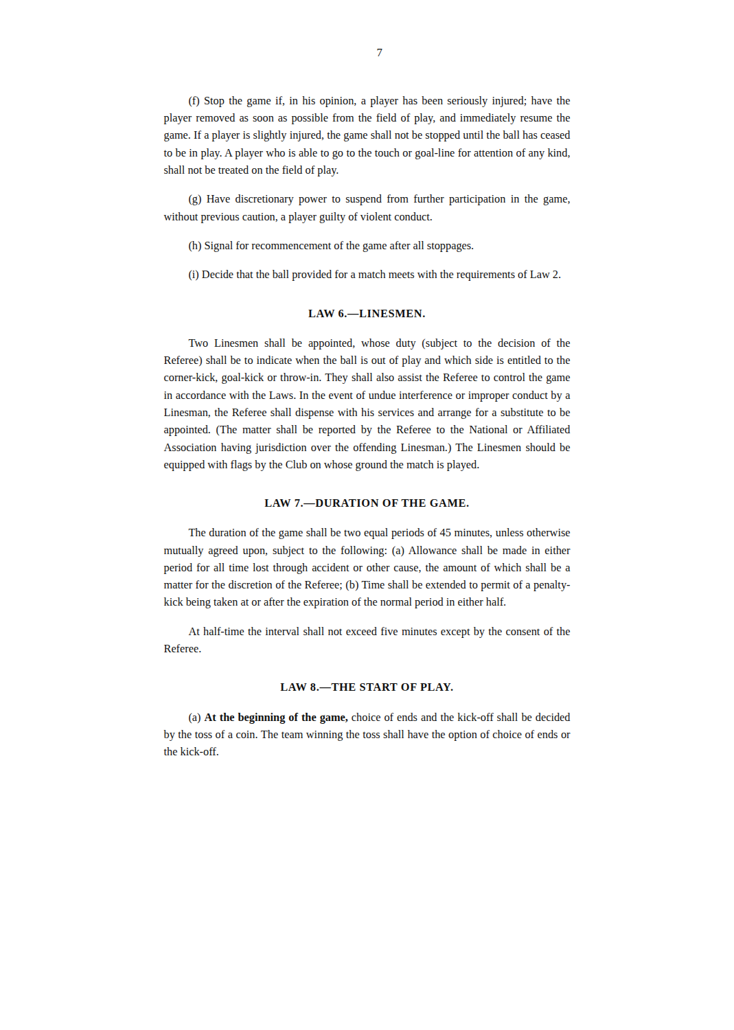7
(f) Stop the game if, in his opinion, a player has been seriously injured; have the player removed as soon as possible from the field of play, and immediately resume the game. If a player is slightly injured, the game shall not be stopped until the ball has ceased to be in play. A player who is able to go to the touch or goal-line for attention of any kind, shall not be treated on the field of play.
(g) Have discretionary power to suspend from further participation in the game, without previous caution, a player guilty of violent conduct.
(h) Signal for recommencement of the game after all stoppages.
(i) Decide that the ball provided for a match meets with the requirements of Law 2.
Law 6.—Linesmen.
Two Linesmen shall be appointed, whose duty (subject to the decision of the Referee) shall be to indicate when the ball is out of play and which side is entitled to the corner-kick, goal-kick or throw-in. They shall also assist the Referee to control the game in accordance with the Laws. In the event of undue interference or improper conduct by a Linesman, the Referee shall dispense with his services and arrange for a substitute to be appointed. (The matter shall be reported by the Referee to the National or Affiliated Association having jurisdiction over the offending Linesman.) The Linesmen should be equipped with flags by the Club on whose ground the match is played.
Law 7.—Duration of the Game.
The duration of the game shall be two equal periods of 45 minutes, unless otherwise mutually agreed upon, subject to the following: (a) Allowance shall be made in either period for all time lost through accident or other cause, the amount of which shall be a matter for the discretion of the Referee; (b) Time shall be extended to permit of a penalty-kick being taken at or after the expiration of the normal period in either half.
At half-time the interval shall not exceed five minutes except by the consent of the Referee.
Law 8.—The Start of Play.
(a) At the beginning of the game, choice of ends and the kick-off shall be decided by the toss of a coin. The team winning the toss shall have the option of choice of ends or the kick-off.